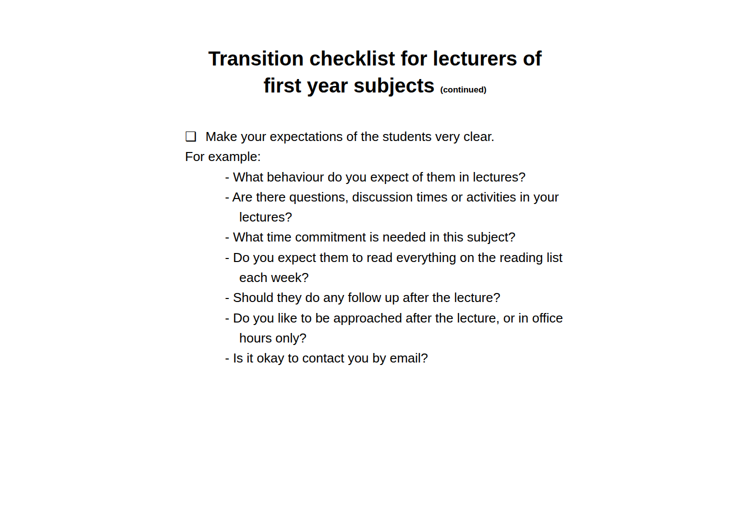Transition checklist for lecturers of
first year subjects (continued)
❑Make your expectations of the students very clear.
For example:
What behaviour do you expect of them in lectures?
Are there questions, discussion times or activities in your lectures?
What time commitment is needed in this subject?
Do you expect them to read everything on the reading list each week?
Should they do any follow up after the lecture?
Do you like to be approached after the lecture, or in office hours only?
Is it okay to contact you by email?